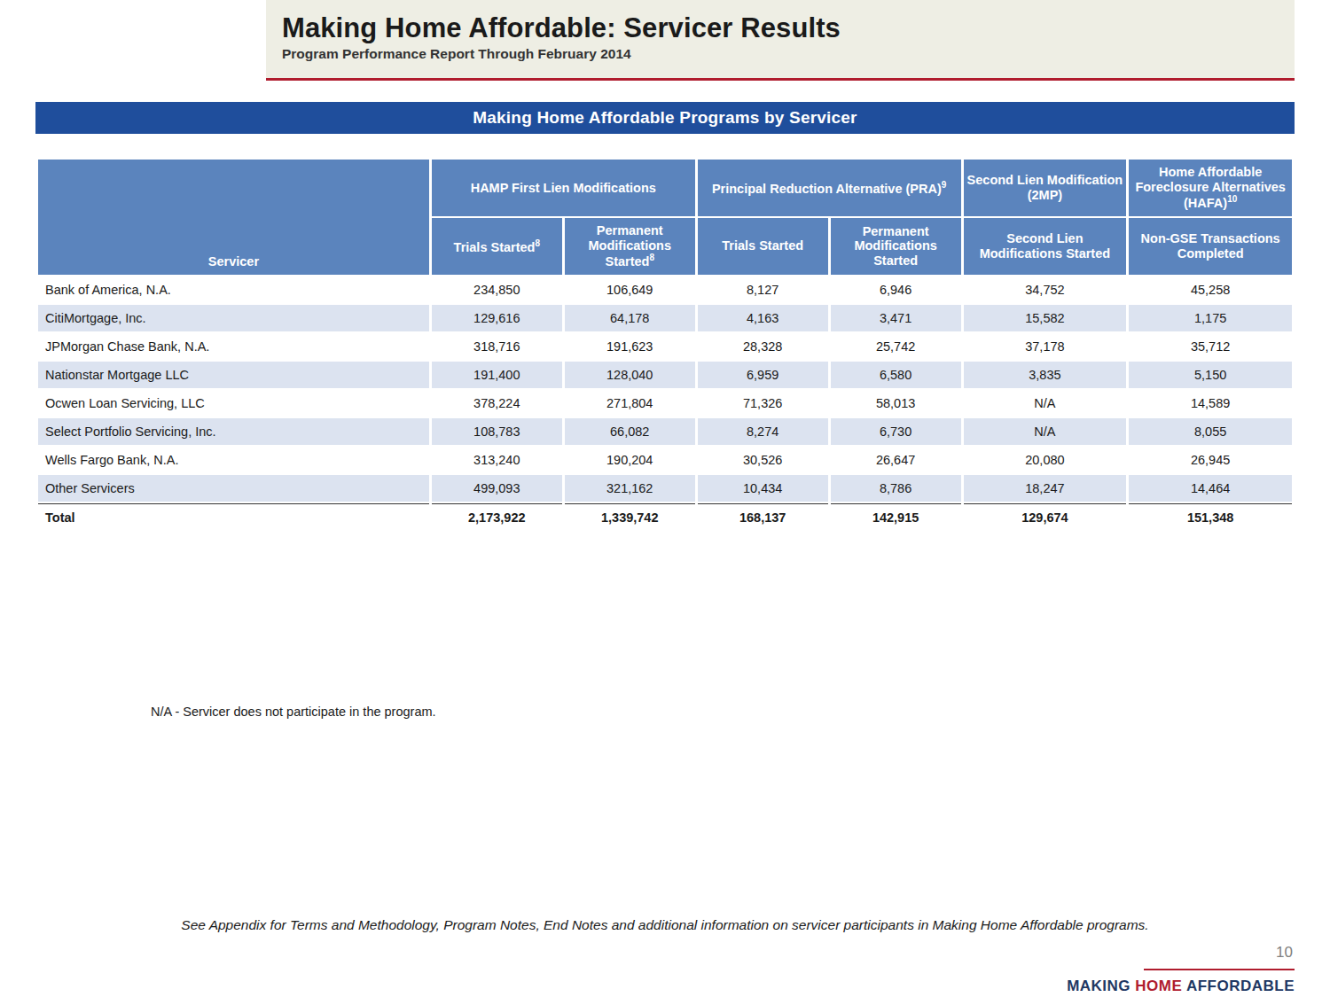Making Home Affordable: Servicer Results
Program Performance Report Through February 2014
Making Home Affordable Programs by Servicer
| Servicer | HAMP First Lien Modifications | Principal Reduction Alternative (PRA) 9 | Second Lien Modification (2MP) | Home Affordable Foreclosure Alternatives (HAFA) 10 |
| --- | --- | --- | --- | --- |
| Trials Started 8 | Permanent Modifications Started 8 | Trials Started | Permanent Modifications Started | Second Lien Modifications Started | Non-GSE Transactions Completed |
| Bank of America, N.A. | 234,850 | 106,649 | 8,127 | 6,946 | 34,752 | 45,258 |
| CitiMortgage, Inc. | 129,616 | 64,178 | 4,163 | 3,471 | 15,582 | 1,175 |
| JPMorgan Chase Bank, N.A. | 318,716 | 191,623 | 28,328 | 25,742 | 37,178 | 35,712 |
| Nationstar Mortgage LLC | 191,400 | 128,040 | 6,959 | 6,580 | 3,835 | 5,150 |
| Ocwen Loan Servicing, LLC | 378,224 | 271,804 | 71,326 | 58,013 | N/A | 14,589 |
| Select Portfolio Servicing, Inc. | 108,783 | 66,082 | 8,274 | 6,730 | N/A | 8,055 |
| Wells Fargo Bank, N.A. | 313,240 | 190,204 | 30,526 | 26,647 | 20,080 | 26,945 |
| Other Servicers | 499,093 | 321,162 | 10,434 | 8,786 | 18,247 | 14,464 |
| Total | 2,173,922 | 1,339,742 | 168,137 | 142,915 | 129,674 | 151,348 |
N/A - Servicer does not participate in the program.
See Appendix for Terms and Methodology, Program Notes, End Notes and additional information on servicer participants in Making Home Affordable programs.
10
MAKING HOME AFFORDABLE